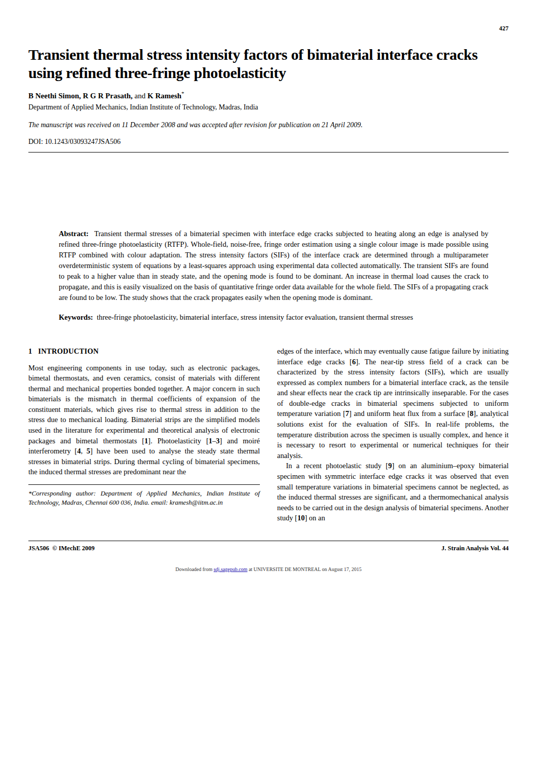427
Transient thermal stress intensity factors of bimaterial interface cracks using refined three-fringe photoelasticity
B Neethi Simon, R G R Prasath, and K Ramesh*
Department of Applied Mechanics, Indian Institute of Technology, Madras, India
The manuscript was received on 11 December 2008 and was accepted after revision for publication on 21 April 2009.
DOI: 10.1243/03093247JSA506
Abstract: Transient thermal stresses of a bimaterial specimen with interface edge cracks subjected to heating along an edge is analysed by refined three-fringe photoelasticity (RTFP). Whole-field, noise-free, fringe order estimation using a single colour image is made possible using RTFP combined with colour adaptation. The stress intensity factors (SIFs) of the interface crack are determined through a multiparameter overdeterministic system of equations by a least-squares approach using experimental data collected automatically. The transient SIFs are found to peak to a higher value than in steady state, and the opening mode is found to be dominant. An increase in thermal load causes the crack to propagate, and this is easily visualized on the basis of quantitative fringe order data available for the whole field. The SIFs of a propagating crack are found to be low. The study shows that the crack propagates easily when the opening mode is dominant.
Keywords: three-fringe photoelasticity, bimaterial interface, stress intensity factor evaluation, transient thermal stresses
1 INTRODUCTION
Most engineering components in use today, such as electronic packages, bimetal thermostats, and even ceramics, consist of materials with different thermal and mechanical properties bonded together. A major concern in such bimaterials is the mismatch in thermal coefficients of expansion of the constituent materials, which gives rise to thermal stress in addition to the stress due to mechanical loading. Bimaterial strips are the simplified models used in the literature for experimental and theoretical analysis of electronic packages and bimetal thermostats [1]. Photoelasticity [1–3] and moiré interferometry [4, 5] have been used to analyse the steady state thermal stresses in bimaterial strips. During thermal cycling of bimaterial specimens, the induced thermal stresses are predominant near the
*Corresponding author: Department of Applied Mechanics, Indian Institute of Technology, Madras, Chennai 600 036, India. email: kramesh@iitm.ac.in
edges of the interface, which may eventually cause fatigue failure by initiating interface edge cracks [6]. The near-tip stress field of a crack can be characterized by the stress intensity factors (SIFs), which are usually expressed as complex numbers for a bimaterial interface crack, as the tensile and shear effects near the crack tip are intrinsically inseparable. For the cases of double-edge cracks in bimaterial specimens subjected to uniform temperature variation [7] and uniform heat flux from a surface [8], analytical solutions exist for the evaluation of SIFs. In real-life problems, the temperature distribution across the specimen is usually complex, and hence it is necessary to resort to experimental or numerical techniques for their analysis.
In a recent photoelastic study [9] on an aluminium–epoxy bimaterial specimen with symmetric interface edge cracks it was observed that even small temperature variations in bimaterial specimens cannot be neglected, as the induced thermal stresses are significant, and a thermomechanical analysis needs to be carried out in the design analysis of bimaterial specimens. Another study [10] on an
JSA506 © IMechE 2009
J. Strain Analysis Vol. 44
Downloaded from sdj.sagepub.com at UNIVERSITE DE MONTREAL on August 17, 2015